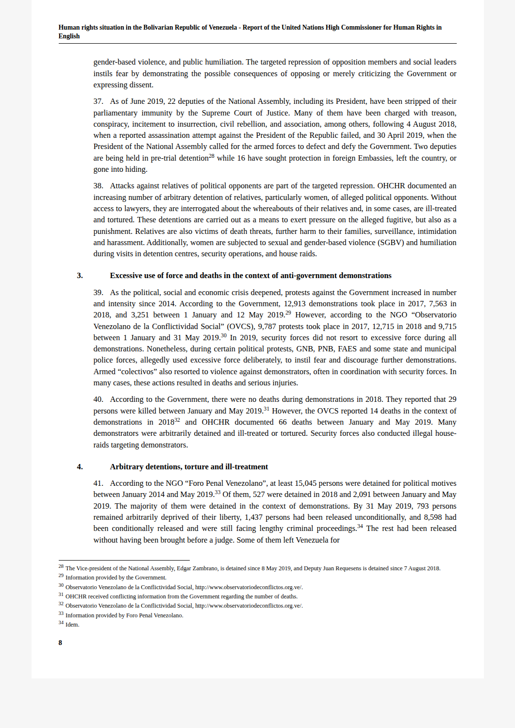Human rights situation in the Bolivarian Republic of Venezuela - Report of the United Nations High Commissioner for Human Rights in English
gender-based violence, and public humiliation. The targeted repression of opposition members and social leaders instils fear by demonstrating the possible consequences of opposing or merely criticizing the Government or expressing dissent.
37. As of June 2019, 22 deputies of the National Assembly, including its President, have been stripped of their parliamentary immunity by the Supreme Court of Justice. Many of them have been charged with treason, conspiracy, incitement to insurrection, civil rebellion, and association, among others, following 4 August 2018, when a reported assassination attempt against the President of the Republic failed, and 30 April 2019, when the President of the National Assembly called for the armed forces to defect and defy the Government. Two deputies are being held in pre-trial detention28 while 16 have sought protection in foreign Embassies, left the country, or gone into hiding.
38. Attacks against relatives of political opponents are part of the targeted repression. OHCHR documented an increasing number of arbitrary detention of relatives, particularly women, of alleged political opponents. Without access to lawyers, they are interrogated about the whereabouts of their relatives and, in some cases, are ill-treated and tortured. These detentions are carried out as a means to exert pressure on the alleged fugitive, but also as a punishment. Relatives are also victims of death threats, further harm to their families, surveillance, intimidation and harassment. Additionally, women are subjected to sexual and gender-based violence (SGBV) and humiliation during visits in detention centres, security operations, and house raids.
3. Excessive use of force and deaths in the context of anti-government demonstrations
39. As the political, social and economic crisis deepened, protests against the Government increased in number and intensity since 2014. According to the Government, 12,913 demonstrations took place in 2017, 7,563 in 2018, and 3,251 between 1 January and 12 May 2019.29 However, according to the NGO “Observatorio Venezolano de la Conflictividad Social” (OVCS), 9,787 protests took place in 2017, 12,715 in 2018 and 9,715 between 1 January and 31 May 2019.30 In 2019, security forces did not resort to excessive force during all demonstrations. Nonetheless, during certain political protests, GNB, PNB, FAES and some state and municipal police forces, allegedly used excessive force deliberately, to instil fear and discourage further demonstrations. Armed “colectivos” also resorted to violence against demonstrators, often in coordination with security forces. In many cases, these actions resulted in deaths and serious injuries.
40. According to the Government, there were no deaths during demonstrations in 2018. They reported that 29 persons were killed between January and May 2019.31 However, the OVCS reported 14 deaths in the context of demonstrations in 201832 and OHCHR documented 66 deaths between January and May 2019. Many demonstrators were arbitrarily detained and ill-treated or tortured. Security forces also conducted illegal house-raids targeting demonstrators.
4. Arbitrary detentions, torture and ill-treatment
41. According to the NGO “Foro Penal Venezolano”, at least 15,045 persons were detained for political motives between January 2014 and May 2019.33 Of them, 527 were detained in 2018 and 2,091 between January and May 2019. The majority of them were detained in the context of demonstrations. By 31 May 2019, 793 persons remained arbitrarily deprived of their liberty, 1,437 persons had been released unconditionally, and 8,598 had been conditionally released and were still facing lengthy criminal proceedings.34 The rest had been released without having been brought before a judge. Some of them left Venezuela for
28The Vice-president of the National Assembly, Edgar Zambrano, is detained since 8 May 2019, and Deputy Juan Requesens is detained since 7 August 2018.
29Information provided by the Government.
30Observatorio Venezolano de la Conflictividad Social, http://www.observatoriodeconflictos.org.ve/.
31OHCHR received conflicting information from the Government regarding the number of deaths.
32Observatorio Venezolano de la Conflictividad Social, http://www.observatoriodeconflictos.org.ve/.
33Information provided by Foro Penal Venezolano.
34Idem.
8